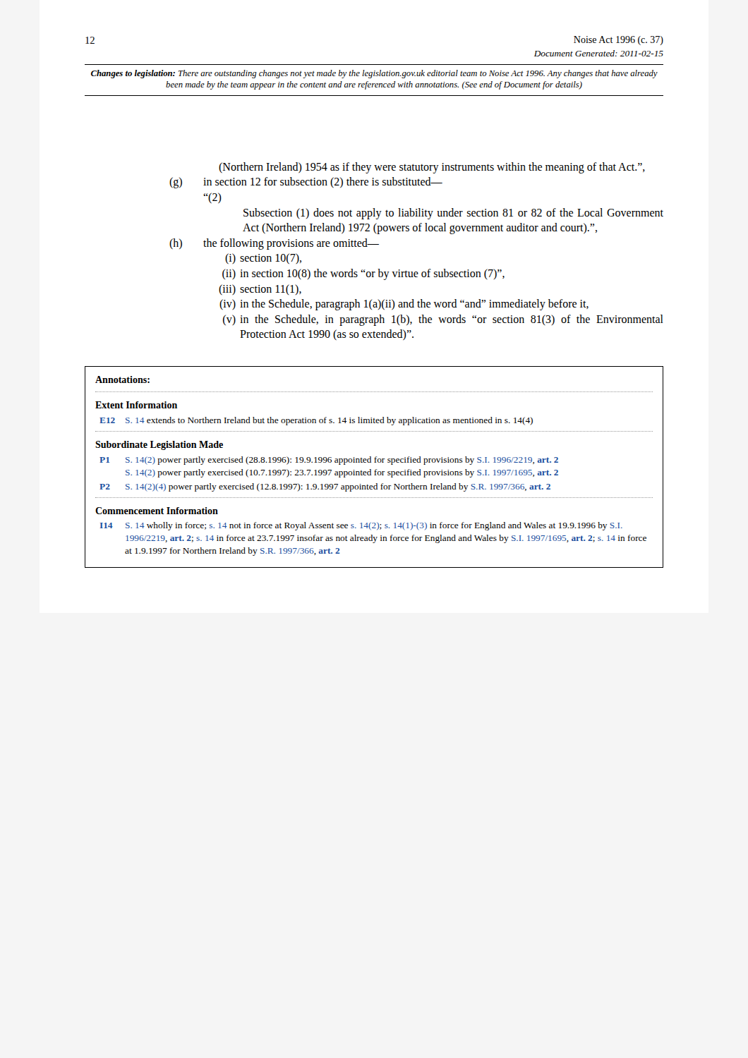12
Noise Act 1996 (c. 37)
Document Generated: 2011-02-15
Changes to legislation: There are outstanding changes not yet made by the legislation.gov.uk editorial team to Noise Act 1996. Any changes that have already been made by the team appear in the content and are referenced with annotations. (See end of Document for details)
(Northern Ireland) 1954 as if they were statutory instruments within the meaning of that Act.”,
(g) in section 12 for subsection (2) there is substituted—
“(2)Subsection (1) does not apply to liability under section 81 or 82 of the Local Government Act (Northern Ireland) 1972 (powers of local government auditor and court).”,
(h) the following provisions are omitted—
(i) section 10(7),
(ii) in section 10(8) the words “or by virtue of subsection (7)”,
(iii) section 11(1),
(iv) in the Schedule, paragraph 1(a)(ii) and the word “and” immediately before it,
(v) in the Schedule, in paragraph 1(b), the words “or section 81(3) of the Environmental Protection Act 1990 (as so extended)”.
Annotations:
Extent Information
E12
S. 14 extends to Northern Ireland but the operation of s. 14 is limited by application as mentioned in s. 14(4)
Subordinate Legislation Made
P1
S. 14(2) power partly exercised (28.8.1996): 19.9.1996 appointed for specified provisions by S.I. 1996/2219, art. 2
S. 14(2) power partly exercised (10.7.1997): 23.7.1997 appointed for specified provisions by S.I. 1997/1695, art. 2
P2
S. 14(2)(4) power partly exercised (12.8.1997): 1.9.1997 appointed for Northern Ireland by S.R. 1997/366, art. 2
Commencement Information
I14
S. 14 wholly in force; s. 14 not in force at Royal Assent see s. 14(2); s. 14(1)-(3) in force for England and Wales at 19.9.1996 by S.I. 1996/2219, art. 2; s. 14 in force at 23.7.1997 insofar as not already in force for England and Wales by S.I. 1997/1695, art. 2; s. 14 in force at 1.9.1997 for Northern Ireland by S.R. 1997/366, art. 2